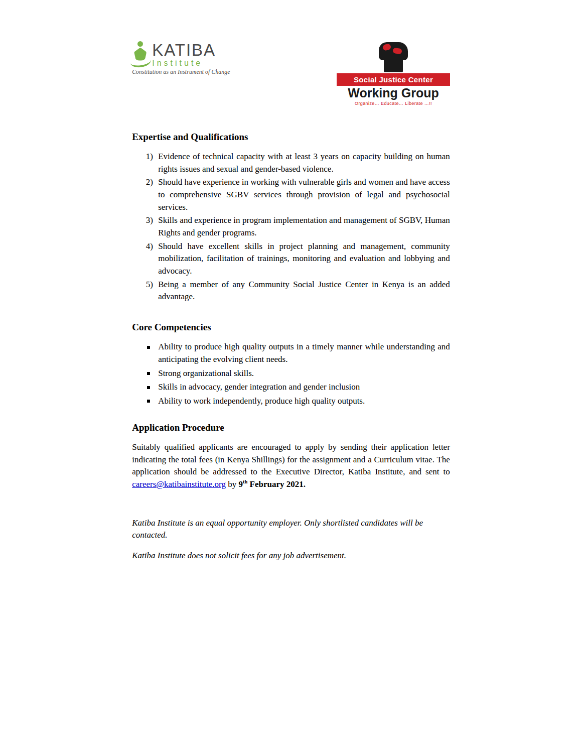KATIBA
Institute
Constitution as an Instrument of Change
Social Justice Center
Working Group
Organize… Educate… Liberate …!!
Expertise and Qualifications
Evidence of technical capacity with at least 3 years on capacity building on human rights issues and sexual and gender-based violence.
Should have experience in working with vulnerable girls and women and have access to comprehensive SGBV services through provision of legal and psychosocial services.
Skills and experience in program implementation and management of SGBV, Human Rights and gender programs.
Should have excellent skills in project planning and management, community mobilization, facilitation of trainings, monitoring and evaluation and lobbying and advocacy.
Being a member of any Community Social Justice Center in Kenya is an added advantage.
Core Competencies
Ability to produce high quality outputs in a timely manner while understanding and anticipating the evolving client needs.
Strong organizational skills.
Skills in advocacy, gender integration and gender inclusion
Ability to work independently, produce high quality outputs.
Application Procedure
Suitably qualified applicants are encouraged to apply by sending their application letter indicating the total fees (in Kenya Shillings) for the assignment and a Curriculum vitae. The application should be addressed to the Executive Director, Katiba Institute, and sent to careers@katibainstitute.org by 9th February 2021.
Katiba Institute is an equal opportunity employer. Only shortlisted candidates will be contacted.
Katiba Institute does not solicit fees for any job advertisement.